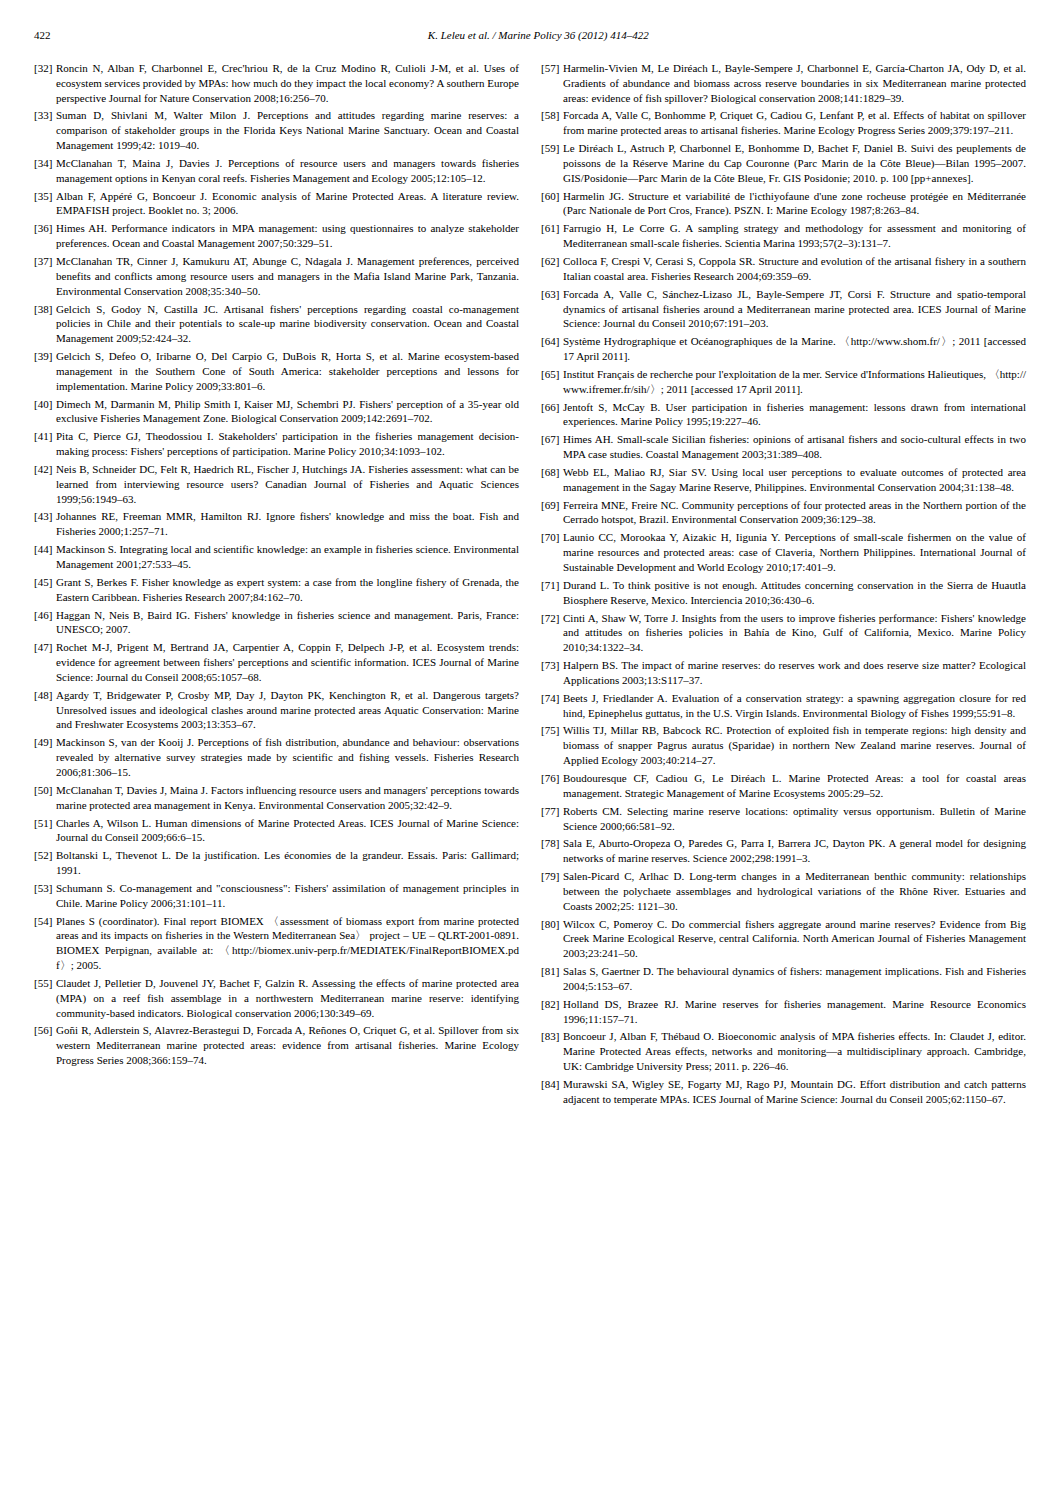422 K. Leleu et al. / Marine Policy 36 (2012) 414–422
[32] Roncin N, Alban F, Charbonnel E, Crec'hriou R, de la Cruz Modino R, Culioli J-M, et al. Uses of ecosystem services provided by MPAs: how much do they impact the local economy? A southern Europe perspective Journal for Nature Conservation 2008;16:256–70.
[33] Suman D, Shivlani M, Walter Milon J. Perceptions and attitudes regarding marine reserves: a comparison of stakeholder groups in the Florida Keys National Marine Sanctuary. Ocean and Coastal Management 1999;42: 1019–40.
[34] McClanahan T, Maina J, Davies J. Perceptions of resource users and managers towards fisheries management options in Kenyan coral reefs. Fisheries Management and Ecology 2005;12:105–12.
[35] Alban F, Appéré G, Boncoeur J. Economic analysis of Marine Protected Areas. A literature review. EMPAFISH project. Booklet no. 3; 2006.
[36] Himes AH. Performance indicators in MPA management: using questionnaires to analyze stakeholder preferences. Ocean and Coastal Management 2007;50:329–51.
[37] McClanahan TR, Cinner J, Kamukuru AT, Abunge C, Ndagala J. Management preferences, perceived benefits and conflicts among resource users and managers in the Mafia Island Marine Park, Tanzania. Environmental Conservation 2008;35:340–50.
[38] Gelcich S, Godoy N, Castilla JC. Artisanal fishers' perceptions regarding coastal co-management policies in Chile and their potentials to scale-up marine biodiversity conservation. Ocean and Coastal Management 2009;52:424–32.
[39] Gelcich S, Defeo O, Iribarne O, Del Carpio G, DuBois R, Horta S, et al. Marine ecosystem-based management in the Southern Cone of South America: stakeholder perceptions and lessons for implementation. Marine Policy 2009;33:801–6.
[40] Dimech M, Darmanin M, Philip Smith I, Kaiser MJ, Schembri PJ. Fishers' perception of a 35-year old exclusive Fisheries Management Zone. Biological Conservation 2009;142:2691–702.
[41] Pita C, Pierce GJ, Theodossiou I. Stakeholders' participation in the fisheries management decision-making process: Fishers' perceptions of participation. Marine Policy 2010;34:1093–102.
[42] Neis B, Schneider DC, Felt R, Haedrich RL, Fischer J, Hutchings JA. Fisheries assessment: what can be learned from interviewing resource users? Canadian Journal of Fisheries and Aquatic Sciences 1999;56:1949–63.
[43] Johannes RE, Freeman MMR, Hamilton RJ. Ignore fishers' knowledge and miss the boat. Fish and Fisheries 2000;1:257–71.
[44] Mackinson S. Integrating local and scientific knowledge: an example in fisheries science. Environmental Management 2001;27:533–45.
[45] Grant S, Berkes F. Fisher knowledge as expert system: a case from the longline fishery of Grenada, the Eastern Caribbean. Fisheries Research 2007;84:162–70.
[46] Haggan N, Neis B, Baird IG. Fishers' knowledge in fisheries science and management. Paris, France: UNESCO; 2007.
[47] Rochet M-J, Prigent M, Bertrand JA, Carpentier A, Coppin F, Delpech J-P, et al. Ecosystem trends: evidence for agreement between fishers' perceptions and scientific information. ICES Journal of Marine Science: Journal du Conseil 2008;65:1057–68.
[48] Agardy T, Bridgewater P, Crosby MP, Day J, Dayton PK, Kenchington R, et al. Dangerous targets? Unresolved issues and ideological clashes around marine protected areas Aquatic Conservation: Marine and Freshwater Ecosystems 2003;13:353–67.
[49] Mackinson S, van der Kooij J. Perceptions of fish distribution, abundance and behaviour: observations revealed by alternative survey strategies made by scientific and fishing vessels. Fisheries Research 2006;81:306–15.
[50] McClanahan T, Davies J, Maina J. Factors influencing resource users and managers' perceptions towards marine protected area management in Kenya. Environmental Conservation 2005;32:42–9.
[51] Charles A, Wilson L. Human dimensions of Marine Protected Areas. ICES Journal of Marine Science: Journal du Conseil 2009;66:6–15.
[52] Boltanski L, Thevenot L. De la justification. Les économies de la grandeur. Essais. Paris: Gallimard; 1991.
[53] Schumann S. Co-management and "consciousness": Fishers' assimilation of management principles in Chile. Marine Policy 2006;31:101–11.
[54] Planes S (coordinator). Final report BIOMEX 〈assessment of biomass export from marine protected areas and its impacts on fisheries in the Western Mediterranean Sea〉 project – UE – QLRT-2001-0891. BIOMEX Perpignan, available at: 〈http://biomex.univ-perp.fr/MEDIATEK/FinalReportBIOMEX.pdf〉; 2005.
[55] Claudet J, Pelletier D, Jouvenel JY, Bachet F, Galzin R. Assessing the effects of marine protected area (MPA) on a reef fish assemblage in a northwestern Mediterranean marine reserve: identifying community-based indicators. Biological conservation 2006;130:349–69.
[56] Goñi R, Adlerstein S, Alavrez-Berastegui D, Forcada A, Reñones O, Criquet G, et al. Spillover from six western Mediterranean marine protected areas: evidence from artisanal fisheries. Marine Ecology Progress Series 2008;366:159–74.
[57] Harmelin-Vivien M, Le Diréach L, Bayle-Sempere J, Charbonnel E, García-Charton JA, Ody D, et al. Gradients of abundance and biomass across reserve boundaries in six Mediterranean marine protected areas: evidence of fish spillover? Biological conservation 2008;141:1829–39.
[58] Forcada A, Valle C, Bonhomme P, Criquet G, Cadiou G, Lenfant P, et al. Effects of habitat on spillover from marine protected areas to artisanal fisheries. Marine Ecology Progress Series 2009;379:197–211.
[59] Le Diréach L, Astruch P, Charbonnel E, Bonhomme D, Bachet F, Daniel B. Suivi des peuplements de poissons de la Réserve Marine du Cap Couronne (Parc Marin de la Côte Bleue)—Bilan 1995–2007. GIS/Posidonie—Parc Marin de la Côte Bleue, Fr. GIS Posidonie; 2010. p. 100 [pp+annexes].
[60] Harmelin JG. Structure et variabilité de l'icthiyofaune d'une zone rocheuse protégée en Méditerranée (Parc Nationale de Port Cros, France). PSZN. I: Marine Ecology 1987;8:263–84.
[61] Farrugio H, Le Corre G. A sampling strategy and methodology for assessment and monitoring of Mediterranean small-scale fisheries. Scientia Marina 1993;57(2–3):131–7.
[62] Colloca F, Crespi V, Cerasi S, Coppola SR. Structure and evolution of the artisanal fishery in a southern Italian coastal area. Fisheries Research 2004;69:359–69.
[63] Forcada A, Valle C, Sánchez-Lizaso JL, Bayle-Sempere JT, Corsi F. Structure and spatio-temporal dynamics of artisanal fisheries around a Mediterranean marine protected area. ICES Journal of Marine Science: Journal du Conseil 2010;67:191–203.
[64] Système Hydrographique et Océanographiques de la Marine. 〈http://www.shom.fr/〉; 2011 [accessed 17 April 2011].
[65] Institut Français de recherche pour l'exploitation de la mer. Service d'Informations Halieutiques, 〈http://www.ifremer.fr/sih/〉; 2011 [accessed 17 April 2011].
[66] Jentoft S, McCay B. User participation in fisheries management: lessons drawn from international experiences. Marine Policy 1995;19:227–46.
[67] Himes AH. Small-scale Sicilian fisheries: opinions of artisanal fishers and socio-cultural effects in two MPA case studies. Coastal Management 2003;31:389–408.
[68] Webb EL, Maliao RJ, Siar SV. Using local user perceptions to evaluate outcomes of protected area management in the Sagay Marine Reserve, Philippines. Environmental Conservation 2004;31:138–48.
[69] Ferreira MNE, Freire NC. Community perceptions of four protected areas in the Northern portion of the Cerrado hotspot, Brazil. Environmental Conservation 2009;36:129–38.
[70] Launio CC, Morookaa Y, Aizakic H, Iigunia Y. Perceptions of small-scale fishermen on the value of marine resources and protected areas: case of Claveria, Northern Philippines. International Journal of Sustainable Development and World Ecology 2010;17:401–9.
[71] Durand L. To think positive is not enough. Attitudes concerning conservation in the Sierra de Huautla Biosphere Reserve, Mexico. Interciencia 2010;36:430–6.
[72] Cinti A, Shaw W, Torre J. Insights from the users to improve fisheries performance: Fishers' knowledge and attitudes on fisheries policies in Bahía de Kino, Gulf of California, Mexico. Marine Policy 2010;34:1322–34.
[73] Halpern BS. The impact of marine reserves: do reserves work and does reserve size matter? Ecological Applications 2003;13:S117–37.
[74] Beets J, Friedlander A. Evaluation of a conservation strategy: a spawning aggregation closure for red hind, Epinephelus guttatus, in the U.S. Virgin Islands. Environmental Biology of Fishes 1999;55:91–8.
[75] Willis TJ, Millar RB, Babcock RC. Protection of exploited fish in temperate regions: high density and biomass of snapper Pagrus auratus (Sparidae) in northern New Zealand marine reserves. Journal of Applied Ecology 2003;40:214–27.
[76] Boudouresque CF, Cadiou G, Le Diréach L. Marine Protected Areas: a tool for coastal areas management. Strategic Management of Marine Ecosystems 2005:29–52.
[77] Roberts CM. Selecting marine reserve locations: optimality versus opportunism. Bulletin of Marine Science 2000;66:581–92.
[78] Sala E, Aburto-Oropeza O, Paredes G, Parra I, Barrera JC, Dayton PK. A general model for designing networks of marine reserves. Science 2002;298:1991–3.
[79] Salen-Picard C, Arlhac D. Long-term changes in a Mediterranean benthic community: relationships between the polychaete assemblages and hydrological variations of the Rhône River. Estuaries and Coasts 2002;25: 1121–30.
[80] Wilcox C, Pomeroy C. Do commercial fishers aggregate around marine reserves? Evidence from Big Creek Marine Ecological Reserve, central California. North American Journal of Fisheries Management 2003;23:241–50.
[81] Salas S, Gaertner D. The behavioural dynamics of fishers: management implications. Fish and Fisheries 2004;5:153–67.
[82] Holland DS, Brazee RJ. Marine reserves for fisheries management. Marine Resource Economics 1996;11:157–71.
[83] Boncoeur J, Alban F, Thébaud O. Bioeconomic analysis of MPA fisheries effects. In: Claudet J, editor. Marine Protected Areas effects, networks and monitoring—a multidisciplinary approach. Cambridge, UK: Cambridge University Press; 2011. p. 226–46.
[84] Murawski SA, Wigley SE, Fogarty MJ, Rago PJ, Mountain DG. Effort distribution and catch patterns adjacent to temperate MPAs. ICES Journal of Marine Science: Journal du Conseil 2005;62:1150–67.